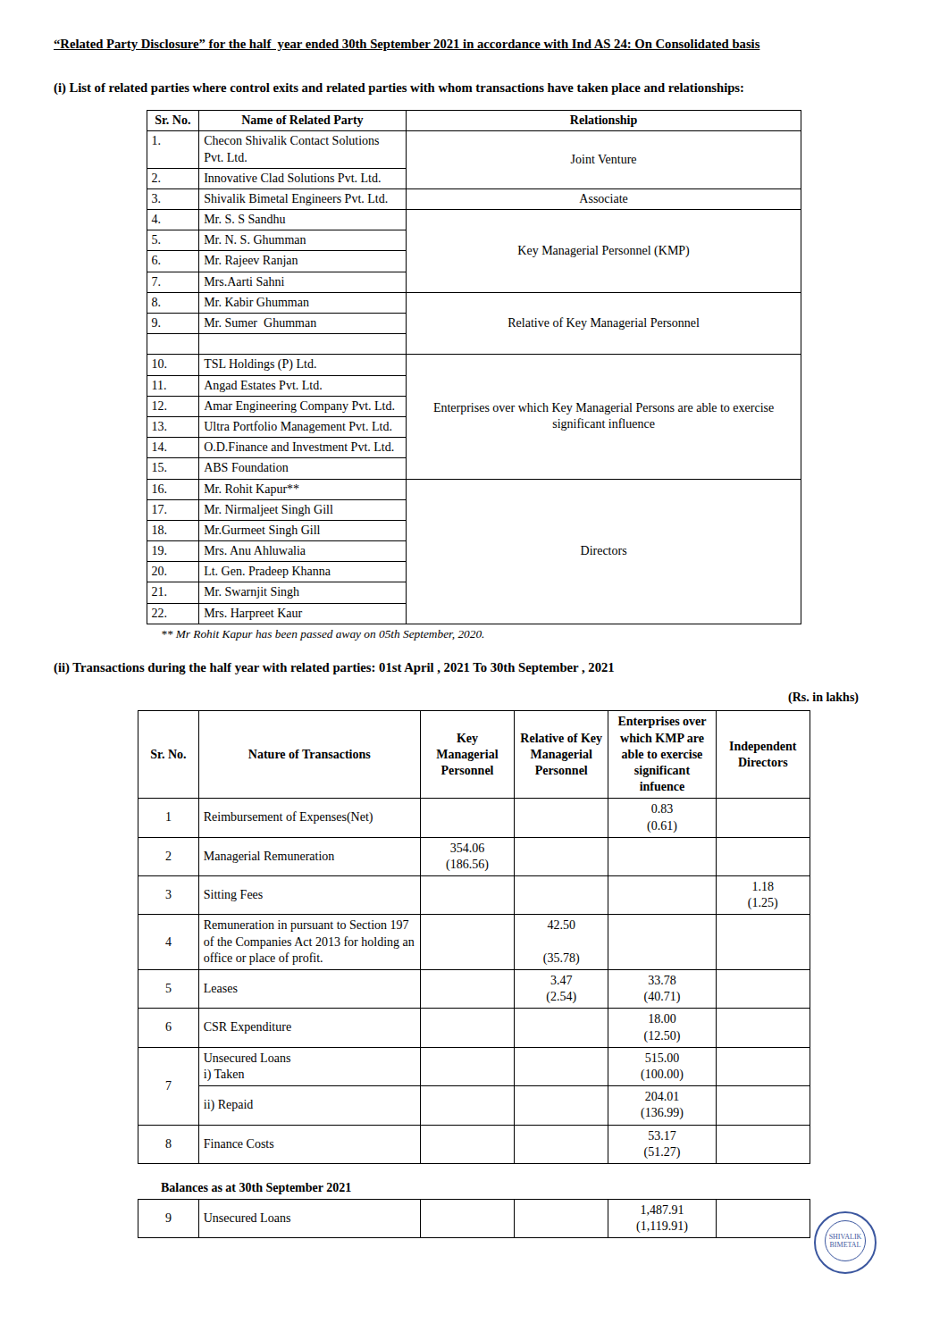“Related Party Disclosure” for the half year ended 30th September 2021 in accordance with Ind AS 24: On Consolidated basis
(i) List of related parties where control exits and related parties with whom transactions have taken place and relationships:
| Sr. No. | Name of Related Party | Relationship |
| --- | --- | --- |
| 1. | Checon Shivalik Contact Solutions Pvt. Ltd. | Joint Venture |
| 2. | Innovative Clad Solutions Pvt. Ltd. |
| 3. | Shivalik Bimetal Engineers Pvt. Ltd. | Associate |
| 4. | Mr. S. S Sandhu | Key Managerial Personnel (KMP) |
| 5. | Mr. N. S. Ghumman |
| 6. | Mr. Rajeev Ranjan |
| 7. | Mrs.Aarti Sahni |
| 8. | Mr. Kabir Ghumman | Relative of Key Managerial Personnel |
| 9. | Mr. Sumer Ghumman |
| 10. | TSL Holdings (P) Ltd. | Enterprises over which Key Managerial Persons are able to exercise significant influence |
| 11. | Angad Estates Pvt. Ltd. |
| 12. | Amar Engineering Company Pvt. Ltd. |
| 13. | Ultra Portfolio Management Pvt. Ltd. |
| 14. | O.D.Finance and Investment Pvt. Ltd. |
| 15. | ABS Foundation |
| 16. | Mr. Rohit Kapur** | Directors |
| 17. | Mr. Nirmaljeet Singh Gill |
| 18. | Mr.Gurmeet Singh Gill |
| 19. | Mrs. Anu Ahluwalia |
| 20. | Lt. Gen. Pradeep Khanna |
| 21. | Mr. Swarnjit Singh |
| 22. | Mrs. Harpreet Kaur |
** Mr Rohit Kapur has been passed away on 05th September, 2020.
(ii) Transactions during the half year with related parties: 01st April , 2021 To 30th September , 2021
(Rs. in lakhs)
| Sr. No. | Nature of Transactions | Key Managerial Personnel | Relative of Key Managerial Personnel | Enterprises over which KMP are able to exercise significant infuence | Independent Directors |
| --- | --- | --- | --- | --- | --- |
| 1 | Reimbursement of Expenses(Net) | | | 0.83 (0.61) | |
| 2 | Managerial Remuneration | 354.06 (186.56) | | | |
| 3 | Sitting Fees | | | | 1.18 (1.25) |
| 4 | Remuneration in pursuant to Section 197 of the Companies Act 2013 for holding an office or place of profit. | | 42.50 (35.78) | | |
| 5 | Leases | | 3.47 (2.54) | 33.78 (40.71) | |
| 6 | CSR Expenditure | | | 18.00 (12.50) | |
| 7 | Unsecured Loans i) Taken | | | 515.00 (100.00) | |
| ii) Repaid | | | 204.01 (136.99) | |
| 8 | Finance Costs | | | 53.17 (51.27) | |
Balances as at 30th September 2021
| 9 | Unsecured Loans | | | 1,487.91 (1,119.91) | |
SHIVALIK
BIMETAL